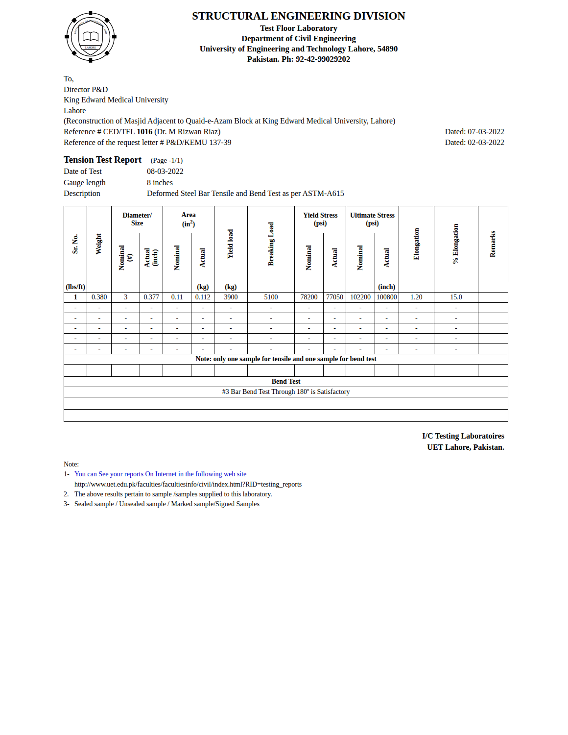LAHORE UNIVERSITY OF ENGINEERING AND
STRUCTURAL ENGINEERING DIVISION
Test Floor Laboratory
Department of Civil Engineering
University of Engineering and Technology Lahore, 54890
Pakistan. Ph: 92-42-99029202
To,
Director P&D
King Edward Medical University
Lahore
(Reconstruction of Masjid Adjacent to Quaid-e-Azam Block at King Edward Medical University, Lahore)
Reference # CED/TFL 1016 (Dr. M Rizwan Riaz)
Dated: 07-03-2022
Reference of the request letter # P&D/KEMU 137-39
Dated: 02-03-2022
Tension Test Report (Page -1/1)
Date of Test
08-03-2022
Gauge length
8 inches
Description
Deformed Steel Bar Tensile and Bend Test as per ASTM-A615
| Sr. No. | Weight | Diameter/ Size | Area (in 2 ) | Yield load | Breaking Load | Yield Stress (psi) | Ultimate Stress (psi) | Elongation | % Elongation | Remarks |
| --- | --- | --- | --- | --- | --- | --- | --- | --- | --- | --- |
| Nominal (#) | Actual (inch) | Nominal | Actual | Nominal | Actual | Nominal | Actual |
| (lbs/ft) | | | | | (kg) | (kg) | | | | | (inch) | | |
| 1 | 0.380 | 3 | 0.377 | 0.11 | 0.112 | 3900 | 5100 | 78200 | 77050 | 102200 | 100800 | 1.20 | 15.0 | |
| - | - | - | - | - | - | - | - | - | - | - | - | - | - | |
| - | - | - | - | - | - | - | - | - | - | - | - | - | - | |
| - | - | - | - | - | - | - | - | - | - | - | - | - | - | |
| - | - | - | - | - | - | - | - | - | - | - | - | - | - | |
| - | - | - | - | - | - | - | - | - | - | - | - | - | - | |
| Note: only one sample for tensile and one sample for bend test |
| Bend Test |
| #3 Bar Bend Test Through 180º is Satisfactory |
I/C Testing Laboratoires
UET Lahore, Pakistan.
Note:
1-
You can See your reports On Internet in the following web site
http://www.uet.edu.pk/faculties/facultiesinfo/civil/index.html?RID=testing_reports
2.
The above results pertain to sample /samples supplied to this laboratory.
3-
Sealed sample / Unsealed sample / Marked sample/Signed Samples